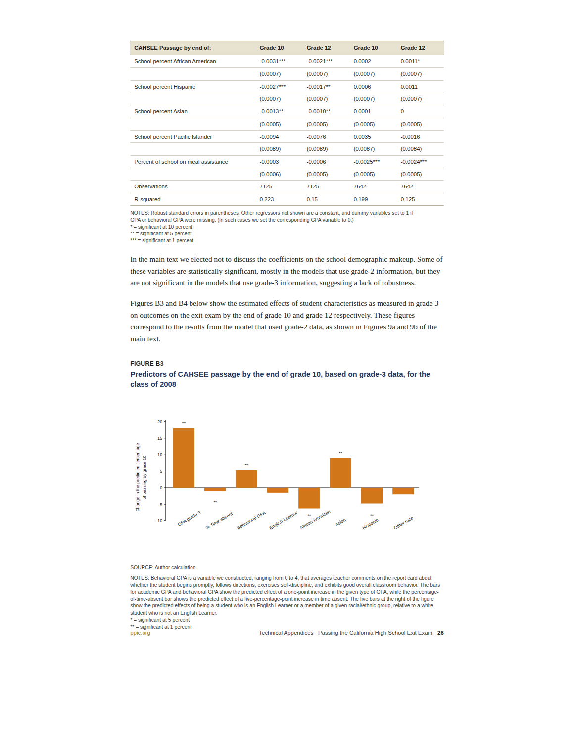| CAHSEE Passage by end of: | Grade 10 | Grade 12 | Grade 10 | Grade 12 |
| --- | --- | --- | --- | --- |
| School percent African American | -0.0031*** | -0.0021*** | 0.0002 | 0.0011* |
| | (0.0007) | (0.0007) | (0.0007) | (0.0007) |
| School percent Hispanic | -0.0027*** | -0.0017** | 0.0006 | 0.0011 |
| | (0.0007) | (0.0007) | (0.0007) | (0.0007) |
| School percent Asian | -0.0013** | -0.0010** | 0.0001 | 0 |
| | (0.0005) | (0.0005) | (0.0005) | (0.0005) |
| School percent Pacific Islander | -0.0094 | -0.0076 | 0.0035 | -0.0016 |
| | (0.0089) | (0.0089) | (0.0087) | (0.0084) |
| Percent of school on meal assistance | -0.0003 | -0.0006 | -0.0025*** | -0.0024*** |
| | (0.0006) | (0.0005) | (0.0005) | (0.0005) |
| Observations | 7125 | 7125 | 7642 | 7642 |
| R-squared | 0.223 | 0.15 | 0.199 | 0.125 |
NOTES: Robust standard errors in parentheses. Other regressors not shown are a constant, and dummy variables set to 1 if
GPA or behavioral GPA were missing. (In such cases we set the corresponding GPA variable to 0.)
* = significant at 10 percent
** = significant at 5 percent
*** = significant at 1 percent
In the main text we elected not to discuss the coefficients on the school demographic makeup. Some of these variables are statistically significant, mostly in the models that use grade-2 information, but they are not significant in the models that use grade-3 information, suggesting a lack of robustness.
Figures B3 and B4 below show the estimated effects of student characteristics as measured in grade 3 on outcomes on the exit exam by the end of grade 10 and grade 12 respectively. These figures correspond to the results from the model that used grade-2 data, as shown in Figures 9a and 9b of the main text.
FIGURE B3
Predictors of CAHSEE passage by the end of grade 10, based on grade-3 data, for the class of 2008
Change in the predicted percentage of passing by grade 10 20 15 10 5 0 -5 -10 ** ** ** ** ** ** GPA grade 3 % Time absent Behavioral GPA English Learner African American Asian Hispanic Other race
SOURCE: Author calculation.
NOTES: Behavioral GPA is a variable we constructed, ranging from 0 to 4, that averages teacher comments on the report card about whether the student begins promptly, follows directions, exercises self-discipline, and exhibits good overall classroom behavior. The bars for academic GPA and behavioral GPA show the predicted effect of a one-point increase in the given type of GPA, while the percentage-of-time-absent bar shows the predicted effect of a five-percentage-point increase in time absent. The five bars at the right of the figure show the predicted effects of being a student who is an English Learner or a member of a given racial/ethnic group, relative to a white student who is not an English Learner.
* = significant at 5 percent
** = significant at 1 percent
ppic.org
Technical Appendices Passing the California High School Exit Exam26